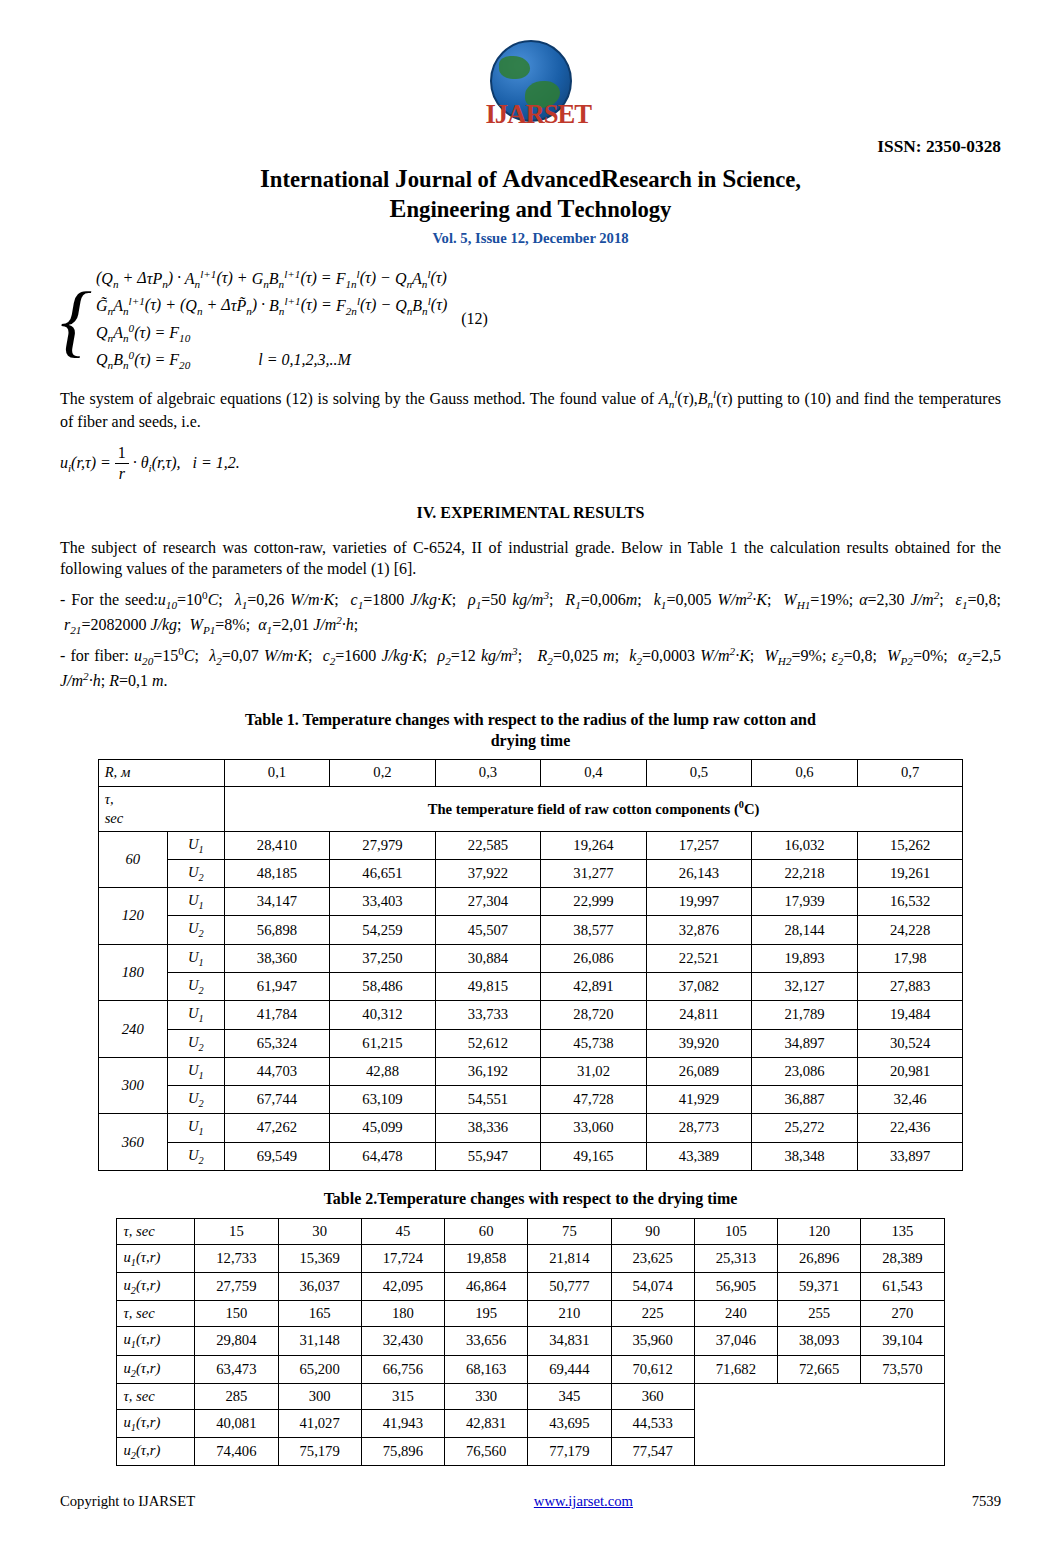IJARSET
ISSN: 2350-0328
International Journal of AdvancedResearch in Science,
Engineering and Technology
Vol. 5, Issue 12, December 2018
{
(Qn + ΔτPn) · Anl+1(τ) + GnBnl+1(τ) = F1nl(τ) − QnAnl(τ)
G̃nAnl+1(τ) + (Qn + ΔτP̃n) · Bnl+1(τ) = F2nl(τ) − QnBnl(τ)
QnAn0(τ) = F10
QnBn0(τ) = F20 l = 0,1,2,3,..M
(12)
The system of algebraic equations (12) is solving by the Gauss method. The found value of Anl(τ),Bnl(τ) putting to (10) and find the temperatures of fiber and seeds, i.e.
ui(r,τ) = 1 r · θi(r,τ), i = 1,2.
IV. EXPERIMENTAL RESULTS
The subject of research was cotton-raw, varieties of C-6524, II of industrial grade. Below in Table 1 the calculation results obtained for the following values of the parameters of the model (1) [6].
- For the seed:u10=100C; λ1=0,26 W/m·K; c1=1800 J/kg·K; ρ1=50 kg/m3; R1=0,006m; k1=0,005 W/m2·K; WH1=19%; α=2,30 J/m2; ε1=0,8; r21=2082000 J/kg; WP1=8%; α1=2,01 J/m2·h;
- for fiber: u20=150C; λ2=0,07 W/m·K; c2=1600 J/kg·K; ρ2=12 kg/m3; R2=0,025 m; k2=0,0003 W/m2·K; WH2=9%; ε2=0,8; WP2=0%; α2=2,5 J/m2·h; R=0,1 m.
Table 1. Temperature changes with respect to the radius of the lump raw cotton and
drying time
| R, м | 0,1 | 0,2 | 0,3 | 0,4 | 0,5 | 0,6 | 0,7 |
| τ, sec | The temperature field of raw cotton components ( 0 C) |
| 60 | U 1 | 28,410 | 27,979 | 22,585 | 19,264 | 17,257 | 16,032 | 15,262 |
| U 2 | 48,185 | 46,651 | 37,922 | 31,277 | 26,143 | 22,218 | 19,261 |
| 120 | U 1 | 34,147 | 33,403 | 27,304 | 22,999 | 19,997 | 17,939 | 16,532 |
| U 2 | 56,898 | 54,259 | 45,507 | 38,577 | 32,876 | 28,144 | 24,228 |
| 180 | U 1 | 38,360 | 37,250 | 30,884 | 26,086 | 22,521 | 19,893 | 17,98 |
| U 2 | 61,947 | 58,486 | 49,815 | 42,891 | 37,082 | 32,127 | 27,883 |
| 240 | U 1 | 41,784 | 40,312 | 33,733 | 28,720 | 24,811 | 21,789 | 19,484 |
| U 2 | 65,324 | 61,215 | 52,612 | 45,738 | 39,920 | 34,897 | 30,524 |
| 300 | U 1 | 44,703 | 42,88 | 36,192 | 31,02 | 26,089 | 23,086 | 20,981 |
| U 2 | 67,744 | 63,109 | 54,551 | 47,728 | 41,929 | 36,887 | 32,46 |
| 360 | U 1 | 47,262 | 45,099 | 38,336 | 33,060 | 28,773 | 25,272 | 22,436 |
| U 2 | 69,549 | 64,478 | 55,947 | 49,165 | 43,389 | 38,348 | 33,897 |
Table 2.Temperature changes with respect to the drying time
| τ, sec | 15 | 30 | 45 | 60 | 75 | 90 | 105 | 120 | 135 |
| u 1 (τ,r) | 12,733 | 15,369 | 17,724 | 19,858 | 21,814 | 23,625 | 25,313 | 26,896 | 28,389 |
| u 2 (τ,r) | 27,759 | 36,037 | 42,095 | 46,864 | 50,777 | 54,074 | 56,905 | 59,371 | 61,543 |
| τ, sec | 150 | 165 | 180 | 195 | 210 | 225 | 240 | 255 | 270 |
| u 1 (τ,r) | 29,804 | 31,148 | 32,430 | 33,656 | 34,831 | 35,960 | 37,046 | 38,093 | 39,104 |
| u 2 (τ,r) | 63,473 | 65,200 | 66,756 | 68,163 | 69,444 | 70,612 | 71,682 | 72,665 | 73,570 |
| τ, sec | 285 | 300 | 315 | 330 | 345 | 360 | |
| u 1 (τ,r) | 40,081 | 41,027 | 41,943 | 42,831 | 43,695 | 44,533 | |
| u 2 (τ,r) | 74,406 | 75,179 | 75,896 | 76,560 | 77,179 | 77,547 | |
Copyright to IJARSET www.ijarset.com 7539